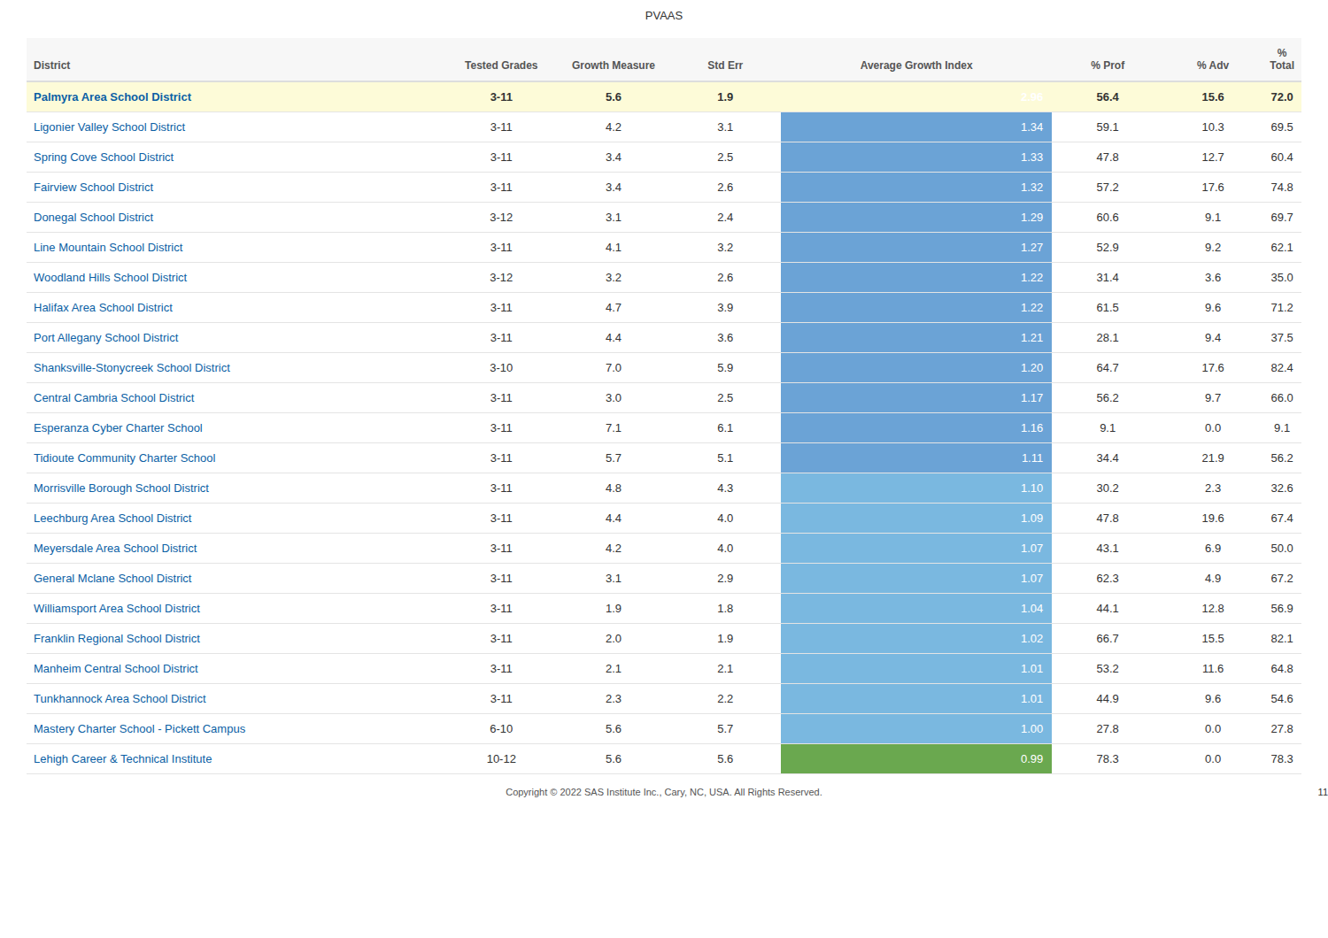PVAAS
| District | Tested Grades | Growth Measure | Std Err | Average Growth Index | % Prof | % Adv | % Total |
| --- | --- | --- | --- | --- | --- | --- | --- |
| Palmyra Area School District | 3-11 | 5.6 | 1.9 | 2.96 | 56.4 | 15.6 | 72.0 |
| Ligonier Valley School District | 3-11 | 4.2 | 3.1 | 1.34 | 59.1 | 10.3 | 69.5 |
| Spring Cove School District | 3-11 | 3.4 | 2.5 | 1.33 | 47.8 | 12.7 | 60.4 |
| Fairview School District | 3-11 | 3.4 | 2.6 | 1.32 | 57.2 | 17.6 | 74.8 |
| Donegal School District | 3-12 | 3.1 | 2.4 | 1.29 | 60.6 | 9.1 | 69.7 |
| Line Mountain School District | 3-11 | 4.1 | 3.2 | 1.27 | 52.9 | 9.2 | 62.1 |
| Woodland Hills School District | 3-12 | 3.2 | 2.6 | 1.22 | 31.4 | 3.6 | 35.0 |
| Halifax Area School District | 3-11 | 4.7 | 3.9 | 1.22 | 61.5 | 9.6 | 71.2 |
| Port Allegany School District | 3-11 | 4.4 | 3.6 | 1.21 | 28.1 | 9.4 | 37.5 |
| Shanksville-Stonycreek School District | 3-10 | 7.0 | 5.9 | 1.20 | 64.7 | 17.6 | 82.4 |
| Central Cambria School District | 3-11 | 3.0 | 2.5 | 1.17 | 56.2 | 9.7 | 66.0 |
| Esperanza Cyber Charter School | 3-11 | 7.1 | 6.1 | 1.16 | 9.1 | 0.0 | 9.1 |
| Tidioute Community Charter School | 3-11 | 5.7 | 5.1 | 1.11 | 34.4 | 21.9 | 56.2 |
| Morrisville Borough School District | 3-11 | 4.8 | 4.3 | 1.10 | 30.2 | 2.3 | 32.6 |
| Leechburg Area School District | 3-11 | 4.4 | 4.0 | 1.09 | 47.8 | 19.6 | 67.4 |
| Meyersdale Area School District | 3-11 | 4.2 | 4.0 | 1.07 | 43.1 | 6.9 | 50.0 |
| General Mclane School District | 3-11 | 3.1 | 2.9 | 1.07 | 62.3 | 4.9 | 67.2 |
| Williamsport Area School District | 3-11 | 1.9 | 1.8 | 1.04 | 44.1 | 12.8 | 56.9 |
| Franklin Regional School District | 3-11 | 2.0 | 1.9 | 1.02 | 66.7 | 15.5 | 82.1 |
| Manheim Central School District | 3-11 | 2.1 | 2.1 | 1.01 | 53.2 | 11.6 | 64.8 |
| Tunkhannock Area School District | 3-11 | 2.3 | 2.2 | 1.01 | 44.9 | 9.6 | 54.6 |
| Mastery Charter School - Pickett Campus | 6-10 | 5.6 | 5.7 | 1.00 | 27.8 | 0.0 | 27.8 |
| Lehigh Career & Technical Institute | 10-12 | 5.6 | 5.6 | 0.99 | 78.3 | 0.0 | 78.3 |
Copyright © 2022 SAS Institute Inc., Cary, NC, USA. All Rights Reserved. 11